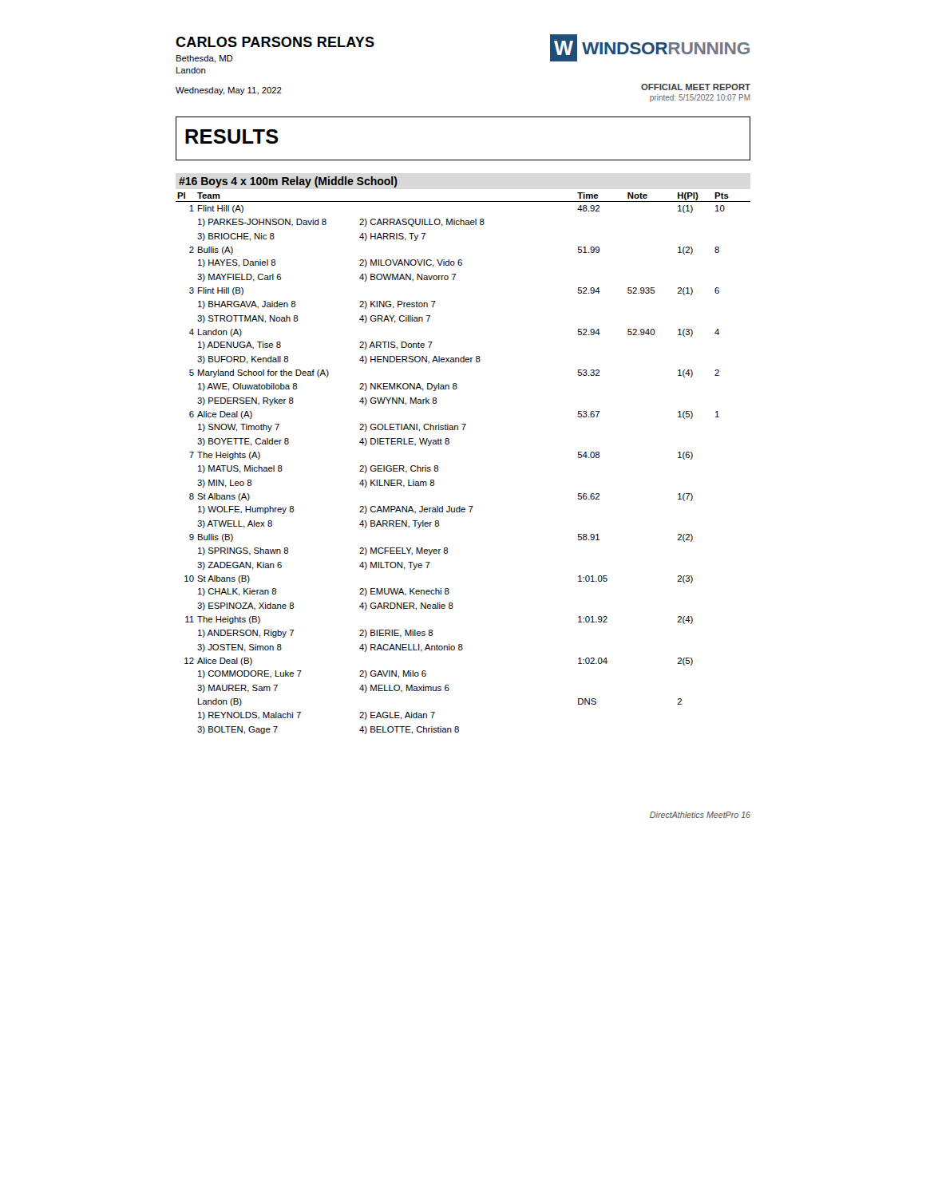CARLOS PARSONS RELAYS
Bethesda, MD
Landon
Wednesday, May 11, 2022
W
WINDSORRUNNING
OFFICIAL MEET REPORT
printed: 5/15/2022 10:07 PM
RESULTS
#16 Boys 4 x 100m Relay (Middle School)
| Pl | Team | | | Time | Note | H(Pl) | Pts |
| --- | --- | --- | --- | --- | --- | --- | --- |
| 1 | Flint Hill (A) | | | 48.92 | | 1(1) | 10 |
| | 1) PARKES-JOHNSON, David 8 | 2) CARRASQUILLO, Michael 8 | |
| | 3) BRIOCHE, Nic 8 | 4) HARRIS, Ty 7 | |
| 2 | Bullis (A) | | | 51.99 | | 1(2) | 8 |
| | 1) HAYES, Daniel 8 | 2) MILOVANOVIC, Vido 6 | |
| | 3) MAYFIELD, Carl 6 | 4) BOWMAN, Navorro 7 | |
| 3 | Flint Hill (B) | | | 52.94 | 52.935 | 2(1) | 6 |
| | 1) BHARGAVA, Jaiden 8 | 2) KING, Preston 7 | |
| | 3) STROTTMAN, Noah 8 | 4) GRAY, Cillian 7 | |
| 4 | Landon (A) | | | 52.94 | 52.940 | 1(3) | 4 |
| | 1) ADENUGA, Tise 8 | 2) ARTIS, Donte 7 | |
| | 3) BUFORD, Kendall 8 | 4) HENDERSON, Alexander 8 | |
| 5 | Maryland School for the Deaf (A) | | | 53.32 | | 1(4) | 2 |
| | 1) AWE, Oluwatobiloba 8 | 2) NKEMKONA, Dylan 8 | |
| | 3) PEDERSEN, Ryker 8 | 4) GWYNN, Mark 8 | |
| 6 | Alice Deal (A) | | | 53.67 | | 1(5) | 1 |
| | 1) SNOW, Timothy 7 | 2) GOLETIANI, Christian 7 | |
| | 3) BOYETTE, Calder 8 | 4) DIETERLE, Wyatt 8 | |
| 7 | The Heights (A) | | | 54.08 | | 1(6) | |
| | 1) MATUS, Michael 8 | 2) GEIGER, Chris 8 | |
| | 3) MIN, Leo 8 | 4) KILNER, Liam 8 | |
| 8 | St Albans (A) | | | 56.62 | | 1(7) | |
| | 1) WOLFE, Humphrey 8 | 2) CAMPANA, Jerald Jude 7 | |
| | 3) ATWELL, Alex 8 | 4) BARREN, Tyler 8 | |
| 9 | Bullis (B) | | | 58.91 | | 2(2) | |
| | 1) SPRINGS, Shawn 8 | 2) MCFEELY, Meyer 8 | |
| | 3) ZADEGAN, Kian 6 | 4) MILTON, Tye 7 | |
| 10 | St Albans (B) | | | 1:01.05 | | 2(3) | |
| | 1) CHALK, Kieran 8 | 2) EMUWA, Kenechi 8 | |
| | 3) ESPINOZA, Xidane 8 | 4) GARDNER, Nealie 8 | |
| 11 | The Heights (B) | | | 1:01.92 | | 2(4) | |
| | 1) ANDERSON, Rigby 7 | 2) BIERIE, Miles 8 | |
| | 3) JOSTEN, Simon 8 | 4) RACANELLI, Antonio 8 | |
| 12 | Alice Deal (B) | | | 1:02.04 | | 2(5) | |
| | 1) COMMODORE, Luke 7 | 2) GAVIN, Milo 6 | |
| | 3) MAURER, Sam 7 | 4) MELLO, Maximus 6 | |
| | Landon (B) | | | DNS | | 2 | |
| | 1) REYNOLDS, Malachi 7 | 2) EAGLE, Aidan 7 | |
| | 3) BOLTEN, Gage 7 | 4) BELOTTE, Christian 8 | |
DirectAthletics MeetPro 16